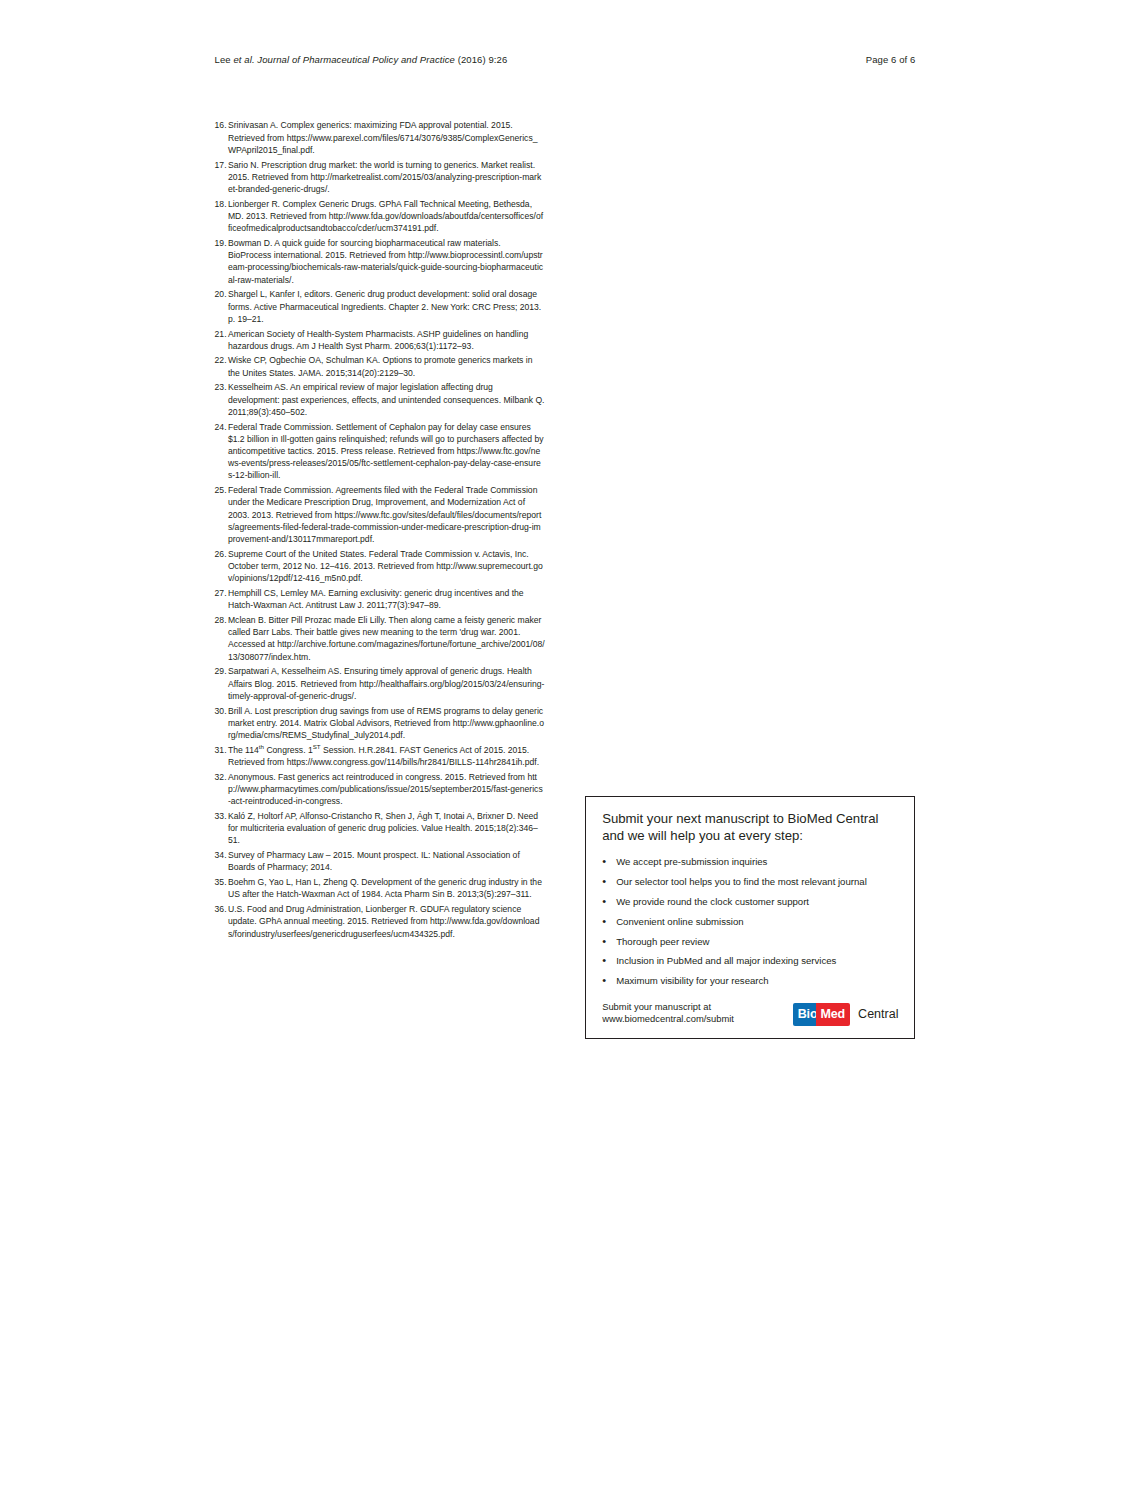Lee et al. Journal of Pharmaceutical Policy and Practice (2016) 9:26
Page 6 of 6
Srinivasan A. Complex generics: maximizing FDA approval potential. 2015. Retrieved from https://www.parexel.com/files/6714/3076/9385/ComplexGenerics_WPApril2015_final.pdf.
Sario N. Prescription drug market: the world is turning to generics. Market realist. 2015. Retrieved from http://marketrealist.com/2015/03/analyzing-prescription-market-branded-generic-drugs/.
Lionberger R. Complex Generic Drugs. GPhA Fall Technical Meeting, Bethesda, MD. 2013. Retrieved from http://www.fda.gov/downloads/aboutfda/centersoffices/officeofmedicalproductsandtobacco/cder/ucm374191.pdf.
Bowman D. A quick guide for sourcing biopharmaceutical raw materials. BioProcess international. 2015. Retrieved from http://www.bioprocessintl.com/upstream-processing/biochemicals-raw-materials/quick-guide-sourcing-biopharmaceutical-raw-materials/.
Shargel L, Kanfer I, editors. Generic drug product development: solid oral dosage forms. Active Pharmaceutical Ingredients. Chapter 2. New York: CRC Press; 2013. p. 19–21.
American Society of Health-System Pharmacists. ASHP guidelines on handling hazardous drugs. Am J Health Syst Pharm. 2006;63(1):1172–93.
Wiske CP, Ogbechie OA, Schulman KA. Options to promote generics markets in the Unites States. JAMA. 2015;314(20):2129–30.
Kesselheim AS. An empirical review of major legislation affecting drug development: past experiences, effects, and unintended consequences. Milbank Q. 2011;89(3):450–502.
Federal Trade Commission. Settlement of Cephalon pay for delay case ensures $1.2 billion in Ill-gotten gains relinquished; refunds will go to purchasers affected by anticompetitive tactics. 2015. Press release. Retrieved from https://www.ftc.gov/news-events/press-releases/2015/05/ftc-settlement-cephalon-pay-delay-case-ensures-12-billion-ill.
Federal Trade Commission. Agreements filed with the Federal Trade Commission under the Medicare Prescription Drug, Improvement, and Modernization Act of 2003. 2013. Retrieved from https://www.ftc.gov/sites/default/files/documents/reports/agreements-filed-federal-trade-commission-under-medicare-prescription-drug-improvement-and/130117mmareport.pdf.
Supreme Court of the United States. Federal Trade Commission v. Actavis, Inc. October term, 2012 No. 12–416. 2013. Retrieved from http://www.supremecourt.gov/opinions/12pdf/12-416_m5n0.pdf.
Hemphill CS, Lemley MA. Earning exclusivity: generic drug incentives and the Hatch-Waxman Act. Antitrust Law J. 2011;77(3):947–89.
Mclean B. Bitter Pill Prozac made Eli Lilly. Then along came a feisty generic maker called Barr Labs. Their battle gives new meaning to the term 'drug war. 2001. Accessed at http://archive.fortune.com/magazines/fortune/fortune_archive/2001/08/13/308077/index.htm.
Sarpatwari A, Kesselheim AS. Ensuring timely approval of generic drugs. Health Affairs Blog. 2015. Retrieved from http://healthaffairs.org/blog/2015/03/24/ensuring-timely-approval-of-generic-drugs/.
Brill A. Lost prescription drug savings from use of REMS programs to delay generic market entry. 2014. Matrix Global Advisors, Retrieved from http://www.gphaonline.org/media/cms/REMS_Studyfinal_July2014.pdf.
The 114th Congress. 1ST Session. H.R.2841. FAST Generics Act of 2015. 2015. Retrieved from https://www.congress.gov/114/bills/hr2841/BILLS-114hr2841ih.pdf.
Anonymous. Fast generics act reintroduced in congress. 2015. Retrieved from http://www.pharmacytimes.com/publications/issue/2015/september2015/fast-generics-act-reintroduced-in-congress.
Kaló Z, Holtorf AP, Alfonso-Cristancho R, Shen J, Ágh T, Inotai A, Brixner D. Need for multicriteria evaluation of generic drug policies. Value Health. 2015;18(2):346–51.
Survey of Pharmacy Law – 2015. Mount prospect. IL: National Association of Boards of Pharmacy; 2014.
Boehm G, Yao L, Han L, Zheng Q. Development of the generic drug industry in the US after the Hatch-Waxman Act of 1984. Acta Pharm Sin B. 2013;3(5):297–311.
U.S. Food and Drug Administration, Lionberger R. GDUFA regulatory science update. GPhA annual meeting. 2015. Retrieved from http://www.fda.gov/downloads/forindustry/userfees/genericdruguserfees/ucm434325.pdf.
Submit your next manuscript to BioMed Central
and we will help you at every step:
We accept pre-submission inquiries
Our selector tool helps you to find the most relevant journal
We provide round the clock customer support
Convenient online submission
Thorough peer review
Inclusion in PubMed and all major indexing services
Maximum visibility for your research
Submit your manuscript at
www.biomedcentral.com/submit
Bio Med Central